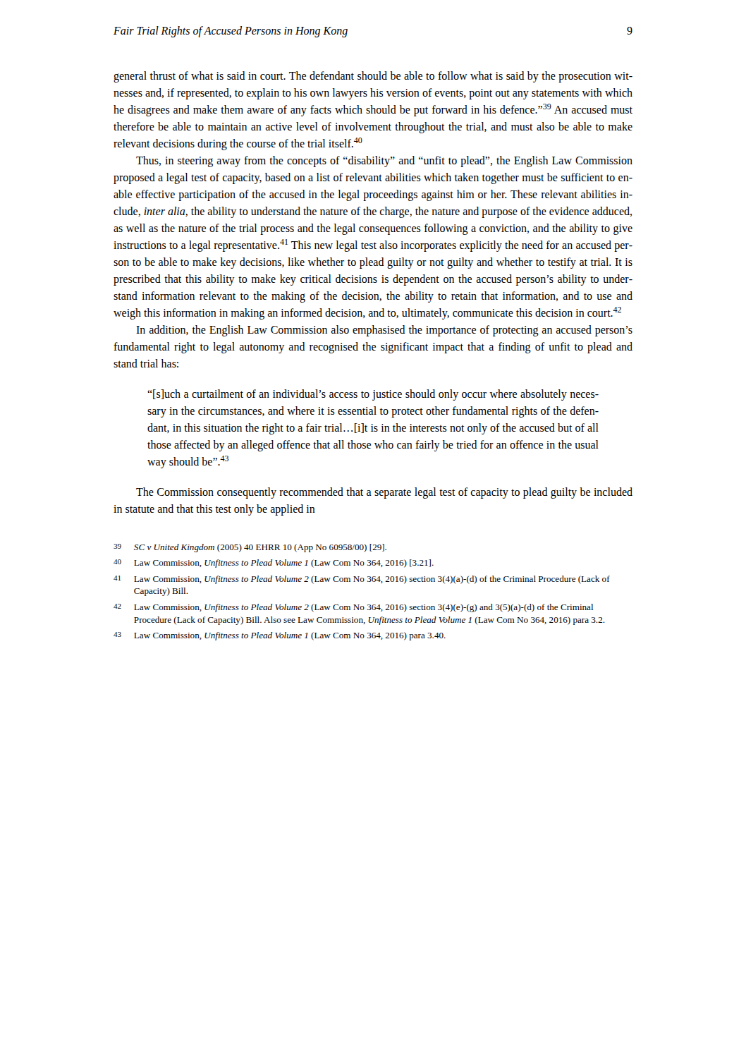Fair Trial Rights of Accused Persons in Hong Kong 9
general thrust of what is said in court. The defendant should be able to follow what is said by the prosecution witnesses and, if represented, to explain to his own lawyers his version of events, point out any statements with which he disagrees and make them aware of any facts which should be put forward in his defence.”39 An accused must therefore be able to maintain an active level of involvement throughout the trial, and must also be able to make relevant decisions during the course of the trial itself.40
Thus, in steering away from the concepts of “disability” and “unfit to plead”, the English Law Commission proposed a legal test of capacity, based on a list of relevant abilities which taken together must be sufficient to enable effective participation of the accused in the legal proceedings against him or her. These relevant abilities include, inter alia, the ability to understand the nature of the charge, the nature and purpose of the evidence adduced, as well as the nature of the trial process and the legal consequences following a conviction, and the ability to give instructions to a legal representative.41 This new legal test also incorporates explicitly the need for an accused person to be able to make key decisions, like whether to plead guilty or not guilty and whether to testify at trial. It is prescribed that this ability to make key critical decisions is dependent on the accused person’s ability to understand information relevant to the making of the decision, the ability to retain that information, and to use and weigh this information in making an informed decision, and to, ultimately, communicate this decision in court.42
In addition, the English Law Commission also emphasised the importance of protecting an accused person’s fundamental right to legal autonomy and recognised the significant impact that a finding of unfit to plead and stand trial has:
“[s]uch a curtailment of an individual’s access to justice should only occur where absolutely necessary in the circumstances, and where it is essential to protect other fundamental rights of the defendant, in this situation the right to a fair trial…[i]t is in the interests not only of the accused but of all those affected by an alleged offence that all those who can fairly be tried for an offence in the usual way should be”.43
The Commission consequently recommended that a separate legal test of capacity to plead guilty be included in statute and that this test only be applied in
39 SC v United Kingdom (2005) 40 EHRR 10 (App No 60958/00) [29].
40 Law Commission, Unfitness to Plead Volume 1 (Law Com No 364, 2016) [3.21].
41 Law Commission, Unfitness to Plead Volume 2 (Law Com No 364, 2016) section 3(4)(a)-(d) of the Criminal Procedure (Lack of Capacity) Bill.
42 Law Commission, Unfitness to Plead Volume 2 (Law Com No 364, 2016) section 3(4)(e)-(g) and 3(5)(a)-(d) of the Criminal Procedure (Lack of Capacity) Bill. Also see Law Commission, Unfitness to Plead Volume 1 (Law Com No 364, 2016) para 3.2.
43 Law Commission, Unfitness to Plead Volume 1 (Law Com No 364, 2016) para 3.40.